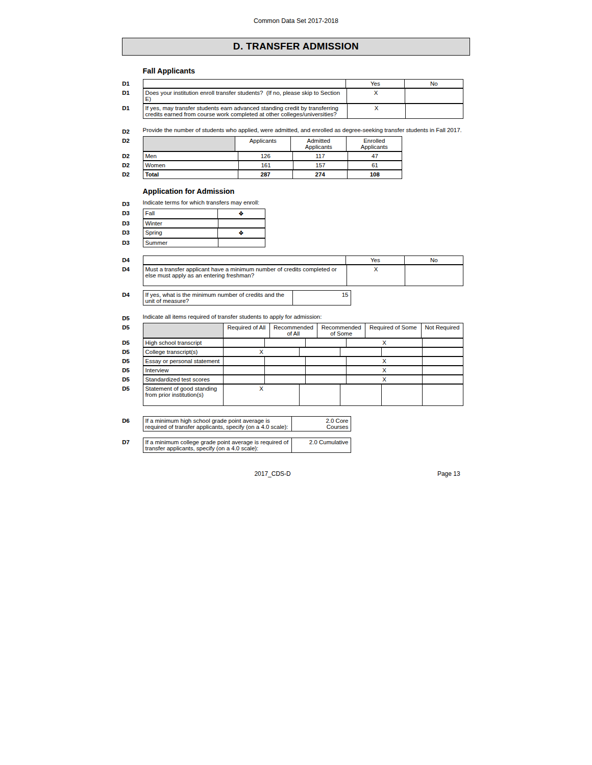Common Data Set 2017-2018
D. TRANSFER ADMISSION
Fall Applicants
D1
| | Yes | No |
D1
| Does your institution enroll transfer students? (If no, please skip to Section E) | X | |
D1
| If yes, may transfer students earn advanced standing credit by transferring credits earned from course work completed at other colleges/universities? | X | |
D2
Provide the number of students who applied, were admitted, and enrolled as degree-seeking transfer students in Fall 2017.
D2
| | Applicants | Admitted Applicants | Enrolled Applicants |
D2
| Men | 126 | 117 | 47 |
D2
| Women | 161 | 157 | 61 |
D2
| Total | 287 | 274 | 108 |
Application for Admission
D3
Indicate terms for which transfers may enroll:
D3
| Fall | ❖ |
D3
| Winter | |
D3
| Spring | ❖ |
D3
| Summer | |
D4
| | Yes | No |
D4
| Must a transfer applicant have a minimum number of credits completed or else must apply as an entering freshman? | X | |
D4
| If yes, what is the minimum number of credits and the unit of measure? | 15 |
D5
Indicate all items required of transfer students to apply for admission:
D5
| | Required of All | Recommended of All | Recommended of Some | Required of Some | Not Required |
| --- | --- | --- | --- | --- | --- |
D5
| High school transcript | | | | X | |
D5
| College transcript(s) | X | | | | |
D5
| Essay or personal statement | | | | X | |
D5
| Interview | | | | X | |
D5
| Standardized test scores | | | | X | |
D5
| Statement of good standing from prior institution(s) | X | | | | |
D6
| If a minimum high school grade point average is required of transfer applicants, specify (on a 4.0 scale): | 2.0 Core Courses |
D7
| If a minimum college grade point average is required of transfer applicants, specify (on a 4.0 scale): | 2.0 Cumulative |
2017_CDS-D
Page 13